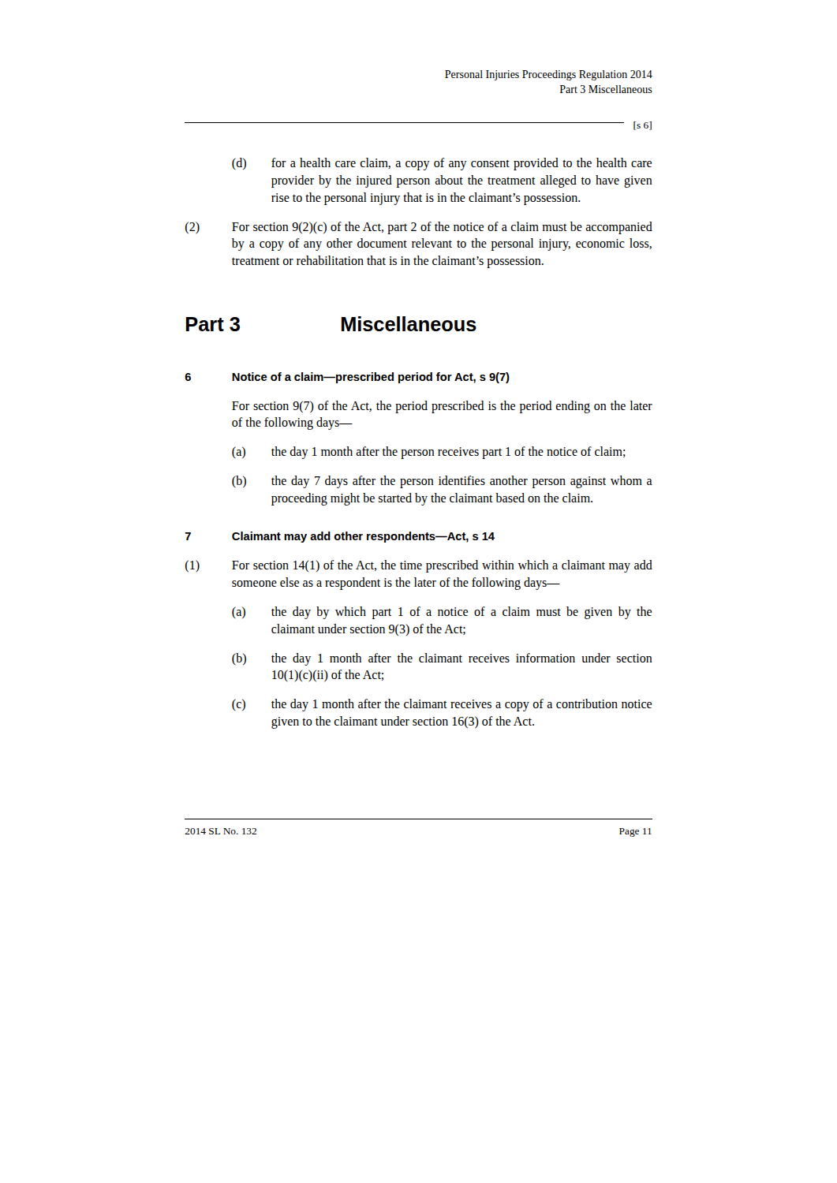Personal Injuries Proceedings Regulation 2014
Part 3 Miscellaneous
[s 6]
(d)
for a health care claim, a copy of any consent provided to the health care provider by the injured person about the treatment alleged to have given rise to the personal injury that is in the claimant’s possession.
(2)
For section 9(2)(c) of the Act, part 2 of the notice of a claim must be accompanied by a copy of any other document relevant to the personal injury, economic loss, treatment or rehabilitation that is in the claimant’s possession.
Part 3 Miscellaneous
6 Notice of a claim—prescribed period for Act, s 9(7)
For section 9(7) of the Act, the period prescribed is the period ending on the later of the following days—
(a)
the day 1 month after the person receives part 1 of the notice of claim;
(b)
the day 7 days after the person identifies another person against whom a proceeding might be started by the claimant based on the claim.
7 Claimant may add other respondents—Act, s 14
(1)
For section 14(1) of the Act, the time prescribed within which a claimant may add someone else as a respondent is the later of the following days—
(a)
the day by which part 1 of a notice of a claim must be given by the claimant under section 9(3) of the Act;
(b)
the day 1 month after the claimant receives information under section 10(1)(c)(ii) of the Act;
(c)
the day 1 month after the claimant receives a copy of a contribution notice given to the claimant under section 16(3) of the Act.
2014 SL No. 132 Page 11